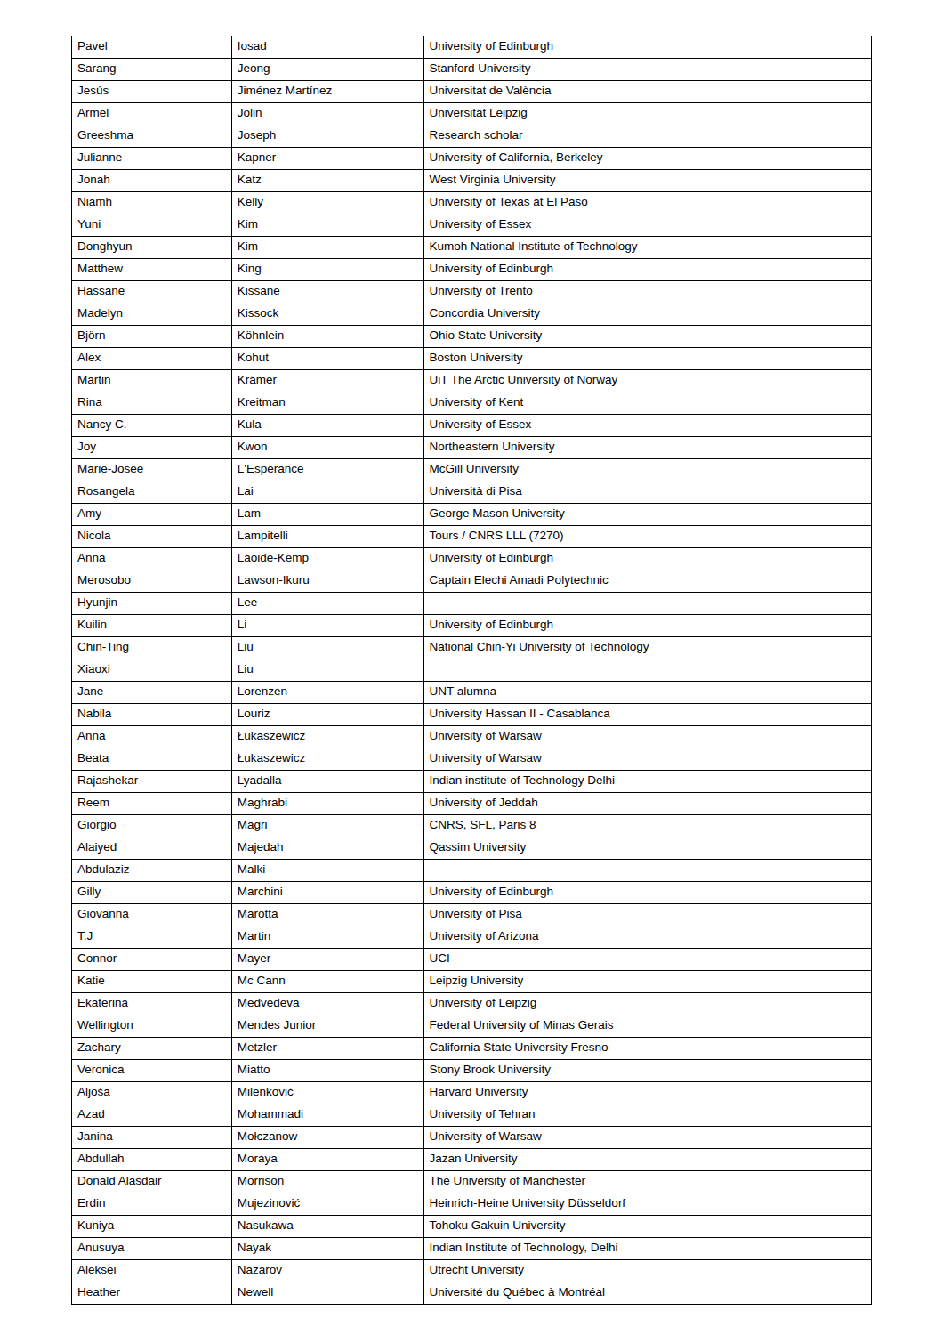| Pavel | Iosad | University of Edinburgh |
| Sarang | Jeong | Stanford University |
| Jesús | Jiménez Martínez | Universitat de València |
| Armel | Jolin | Universität Leipzig |
| Greeshma | Joseph | Research scholar |
| Julianne | Kapner | University of California, Berkeley |
| Jonah | Katz | West Virginia University |
| Niamh | Kelly | University of Texas at El Paso |
| Yuni | Kim | University of Essex |
| Donghyun | Kim | Kumoh National Institute of Technology |
| Matthew | King | University of Edinburgh |
| Hassane | Kissane | University of Trento |
| Madelyn | Kissock | Concordia University |
| Björn | Köhnlein | Ohio State University |
| Alex | Kohut | Boston University |
| Martin | Krämer | UiT The Arctic University of Norway |
| Rina | Kreitman | University of Kent |
| Nancy C. | Kula | University of Essex |
| Joy | Kwon | Northeastern University |
| Marie-Josee | L'Esperance | McGill University |
| Rosangela | Lai | Università di Pisa |
| Amy | Lam | George Mason University |
| Nicola | Lampitelli | Tours / CNRS LLL (7270) |
| Anna | Laoide-Kemp | University of Edinburgh |
| Merosobo | Lawson-Ikuru | Captain Elechi Amadi Polytechnic |
| Hyunjin | Lee | |
| Kuilin | Li | University of Edinburgh |
| Chin-Ting | Liu | National Chin-Yi University of Technology |
| Xiaoxi | Liu | |
| Jane | Lorenzen | UNT alumna |
| Nabila | Louriz | University Hassan II - Casablanca |
| Anna | Łukaszewicz | University of Warsaw |
| Beata | Łukaszewicz | University of Warsaw |
| Rajashekar | Lyadalla | Indian institute of Technology Delhi |
| Reem | Maghrabi | University of Jeddah |
| Giorgio | Magri | CNRS, SFL, Paris 8 |
| Alaiyed | Majedah | Qassim University |
| Abdulaziz | Malki | |
| Gilly | Marchini | University of Edinburgh |
| Giovanna | Marotta | University of Pisa |
| T.J | Martin | University of Arizona |
| Connor | Mayer | UCI |
| Katie | Mc Cann | Leipzig University |
| Ekaterina | Medvedeva | University of Leipzig |
| Wellington | Mendes Junior | Federal University of Minas Gerais |
| Zachary | Metzler | California State University Fresno |
| Veronica | Miatto | Stony Brook University |
| Aljoša | Milenković | Harvard University |
| Azad | Mohammadi | University of Tehran |
| Janina | Mołczanow | University of Warsaw |
| Abdullah | Moraya | Jazan University |
| Donald Alasdair | Morrison | The University of Manchester |
| Erdin | Mujezinović | Heinrich-Heine University Düsseldorf |
| Kuniya | Nasukawa | Tohoku Gakuin University |
| Anusuya | Nayak | Indian Institute of Technology, Delhi |
| Aleksei | Nazarov | Utrecht University |
| Heather | Newell | Université du Québec à Montréal |